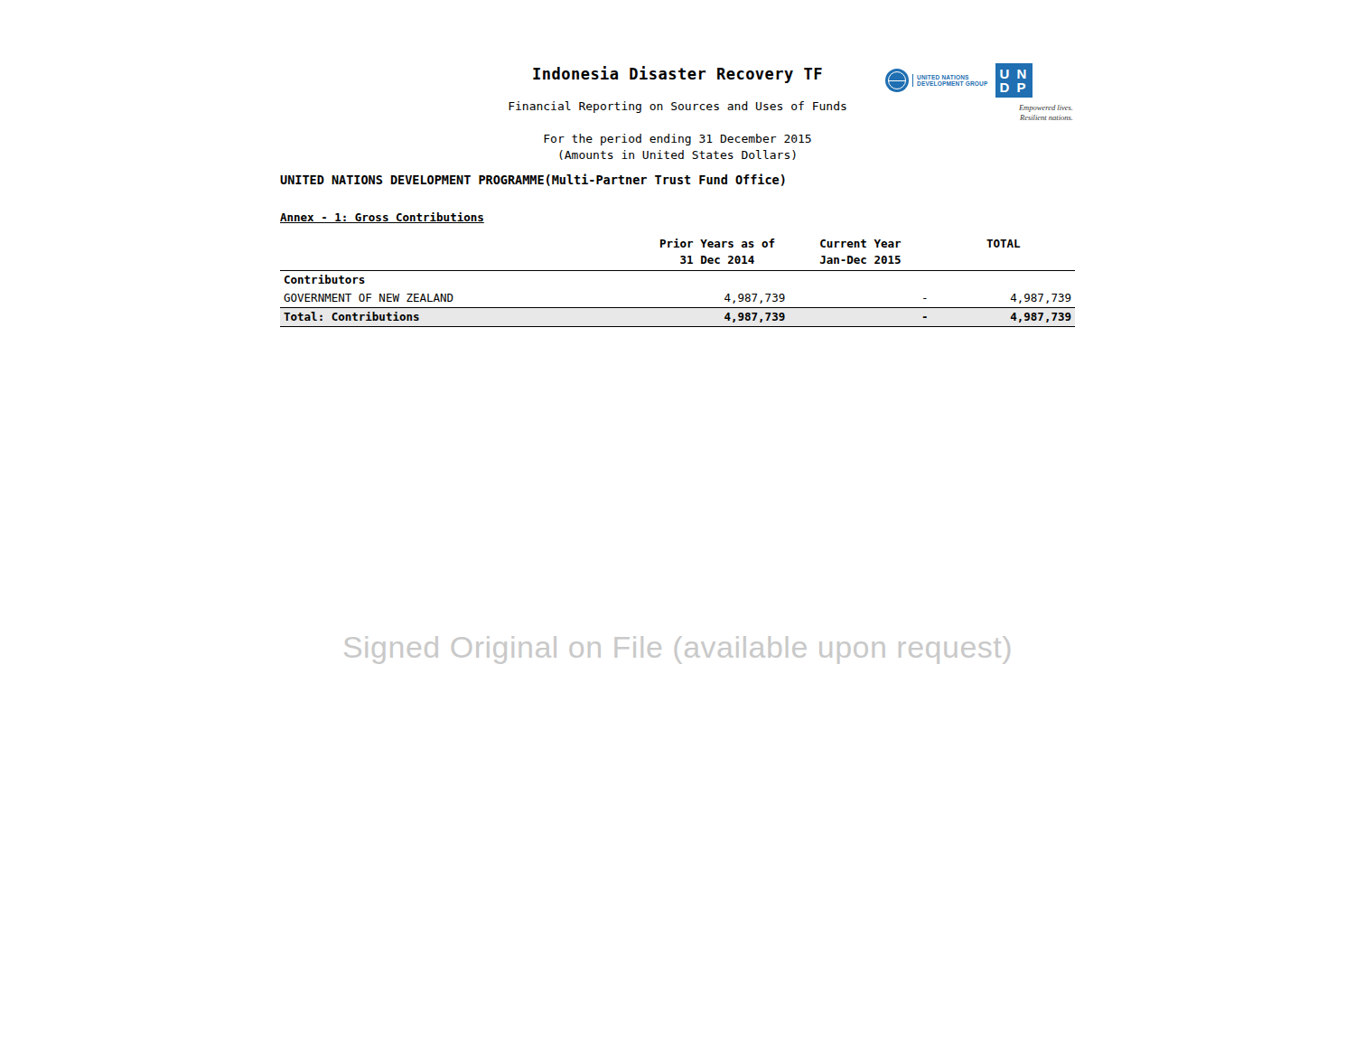UNITED NATIONS
DEVELOPMENT GROUP
U N
D P
Empowered lives.
Resilient nations.
Indonesia Disaster Recovery TF
Financial Reporting on Sources and Uses of Funds
For the period ending 31 December 2015
(Amounts in United States Dollars)
UNITED NATIONS DEVELOPMENT PROGRAMME(Multi-Partner Trust Fund Office)
Annex - 1: Gross Contributions
| | Prior Years as of 31 Dec 2014 | Current Year Jan-Dec 2015 | TOTAL |
| --- | --- | --- | --- |
| Contributors | | | |
| GOVERNMENT OF NEW ZEALAND | 4,987,739 | - | 4,987,739 |
| Total: Contributions | 4,987,739 | - | 4,987,739 |
Signed Original on File (available upon request)